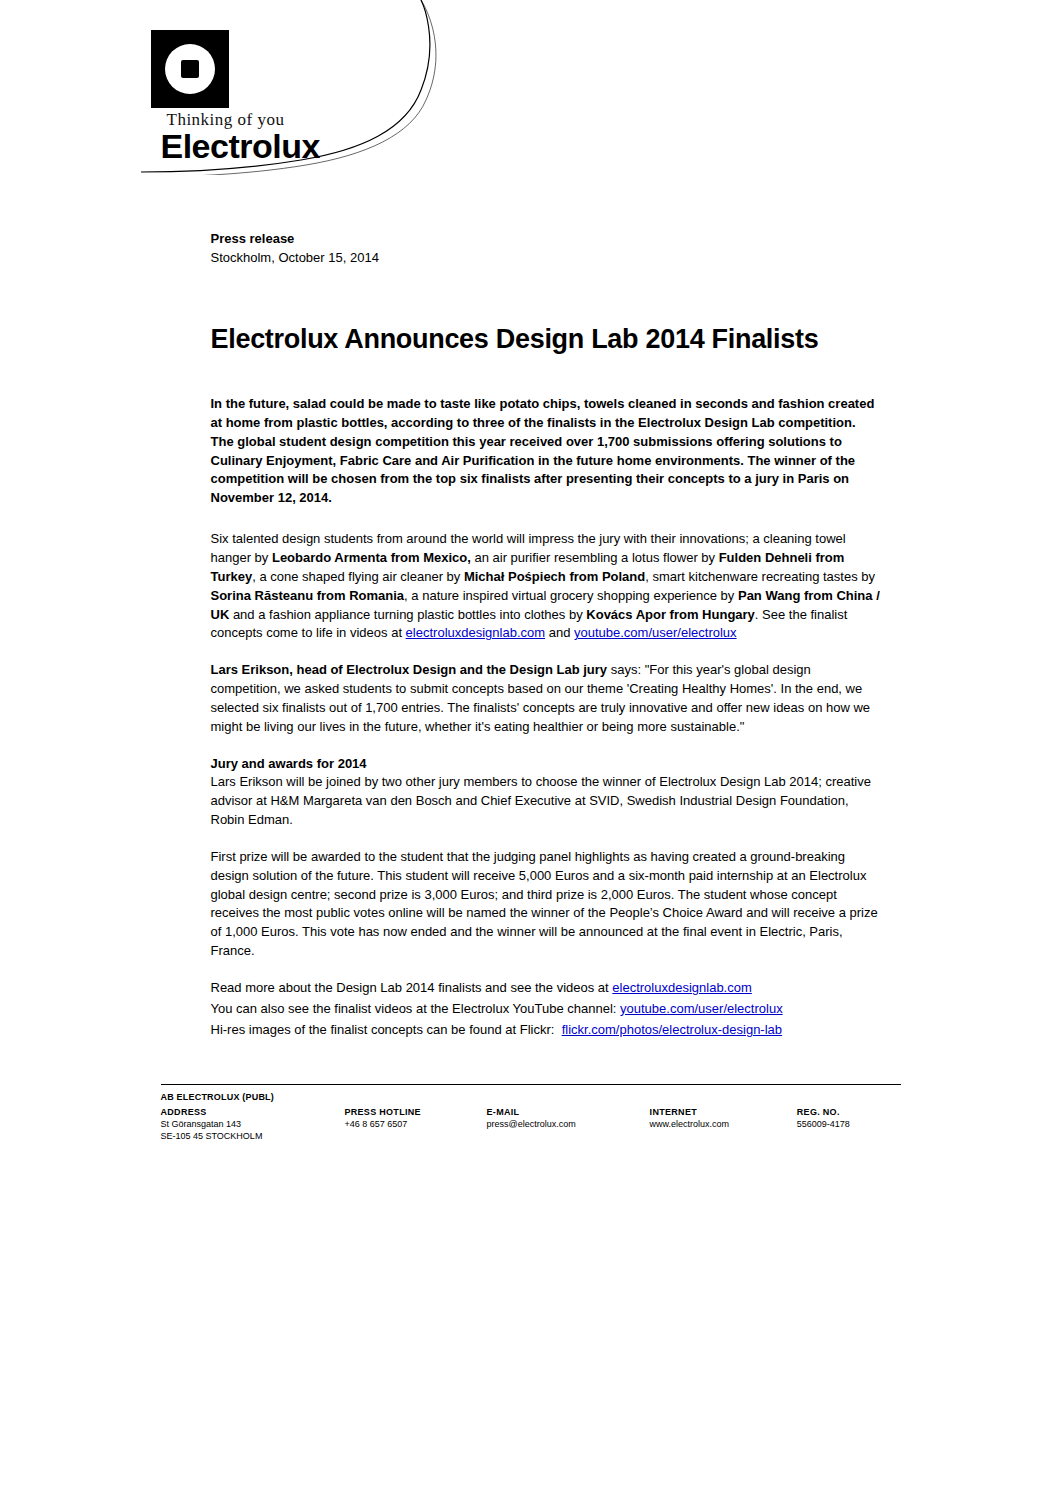Thinking of you
Electrolux
Press release
Stockholm, October 15, 2014
Electrolux Announces Design Lab 2014 Finalists
In the future, salad could be made to taste like potato chips, towels cleaned in seconds and fashion created at home from plastic bottles, according to three of the finalists in the Electrolux Design Lab competition. The global student design competition this year received over 1,700 submissions offering solutions to Culinary Enjoyment, Fabric Care and Air Purification in the future home environments. The winner of the competition will be chosen from the top six finalists after presenting their concepts to a jury in Paris on November 12, 2014.
Six talented design students from around the world will impress the jury with their innovations; a cleaning towel hanger by Leobardo Armenta from Mexico, an air purifier resembling a lotus flower by Fulden Dehneli from Turkey, a cone shaped flying air cleaner by Michał Pośpiech from Poland, smart kitchenware recreating tastes by Sorina Răsteanu from Romania, a nature inspired virtual grocery shopping experience by Pan Wang from China / UK and a fashion appliance turning plastic bottles into clothes by Kovács Apor from Hungary. See the finalist concepts come to life in videos at electroluxdesignlab.com and youtube.com/user/electrolux
Lars Erikson, head of Electrolux Design and the Design Lab jury says: "For this year's global design competition, we asked students to submit concepts based on our theme 'Creating Healthy Homes'. In the end, we selected six finalists out of 1,700 entries. The finalists' concepts are truly innovative and offer new ideas on how we might be living our lives in the future, whether it's eating healthier or being more sustainable."
Jury and awards for 2014
Lars Erikson will be joined by two other jury members to choose the winner of Electrolux Design Lab 2014; creative advisor at H&M Margareta van den Bosch and Chief Executive at SVID, Swedish Industrial Design Foundation, Robin Edman.
First prize will be awarded to the student that the judging panel highlights as having created a ground-breaking design solution of the future. This student will receive 5,000 Euros and a six-month paid internship at an Electrolux global design centre; second prize is 3,000 Euros; and third prize is 2,000 Euros. The student whose concept receives the most public votes online will be named the winner of the People’s Choice Award and will receive a prize of 1,000 Euros. This vote has now ended and the winner will be announced at the final event in Electric, Paris, France.
Read more about the Design Lab 2014 finalists and see the videos at electroluxdesignlab.com
You can also see the finalist videos at the Electrolux YouTube channel: youtube.com/user/electrolux
Hi-res images of the finalist concepts can be found at Flickr: flickr.com/photos/electrolux-design-lab
AB ELECTROLUX (PUBL)
| ADDRESS | PRESS HOTLINE | E-MAIL | INTERNET | REG. NO. |
| --- | --- | --- | --- | --- |
| St Göransgatan 143 | +46 8 657 6507 | press@electrolux.com | www.electrolux.com | 556009-4178 |
| SE-105 45 STOCKHOLM | | | | |